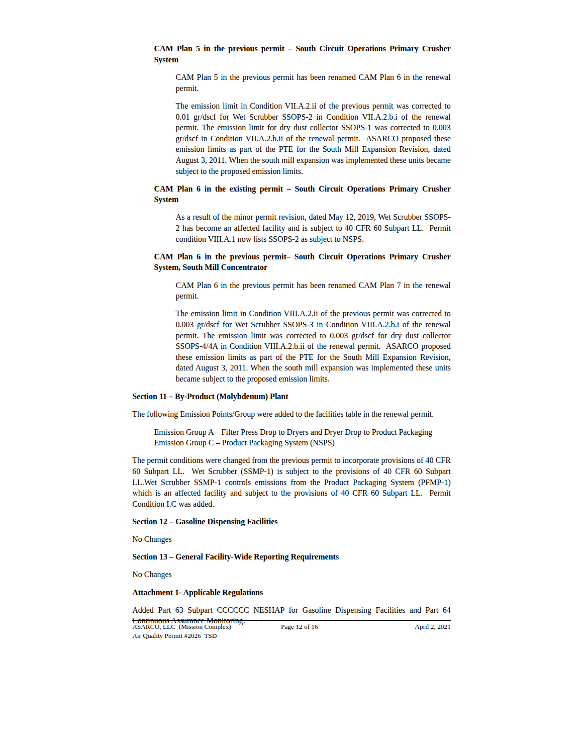CAM Plan 5 in the previous permit – South Circuit Operations Primary Crusher System
CAM Plan 5 in the previous permit has been renamed CAM Plan 6 in the renewal permit.
The emission limit in Condition VII.A.2.ii of the previous permit was corrected to 0.01 gr/dscf for Wet Scrubber SSOPS-2 in Condition VII.A.2.b.i of the renewal permit. The emission limit for dry dust collector SSOPS-1 was corrected to 0.003 gr/dscf in Condition VII.A.2.b.ii of the renewal permit. ASARCO proposed these emission limits as part of the PTE for the South Mill Expansion Revision, dated August 3, 2011. When the south mill expansion was implemented these units became subject to the proposed emission limits.
CAM Plan 6 in the existing permit – South Circuit Operations Primary Crusher System
As a result of the minor permit revision, dated May 12, 2019, Wet Scrubber SSOPS-2 has become an affected facility and is subject to 40 CFR 60 Subpart LL. Permit condition VIII.A.1 now lists SSOPS-2 as subject to NSPS.
CAM Plan 6 in the previous permit– South Circuit Operations Primary Crusher System, South Mill Concentrator
CAM Plan 6 in the previous permit has been renamed CAM Plan 7 in the renewal permit.
The emission limit in Condition VIII.A.2.ii of the previous permit was corrected to 0.003 gr/dscf for Wet Scrubber SSOPS-3 in Condition VIII.A.2.b.i of the renewal permit. The emission limit was corrected to 0.003 gr/dscf for dry dust collector SSOPS-4/4A in Condition VIII.A.2.b.ii of the renewal permit. ASARCO proposed these emission limits as part of the PTE for the South Mill Expansion Revision, dated August 3, 2011. When the south mill expansion was implemented these units became subject to the proposed emission limits.
Section 11 – By-Product (Molybdenum) Plant
The following Emission Points/Group were added to the facilities table in the renewal permit.
Emission Group A – Filter Press Drop to Dryers and Dryer Drop to Product Packaging
Emission Group C – Product Packaging System (NSPS)
The permit conditions were changed from the previous permit to incorporate provisions of 40 CFR 60 Subpart LL. Wet Scrubber (SSMP-1) is subject to the provisions of 40 CFR 60 Subpart LL.Wet Scrubber SSMP-1 controls emissions from the Product Packaging System (PFMP-1) which is an affected facility and subject to the provisions of 40 CFR 60 Subpart LL. Permit Condition I.C was added.
Section 12 – Gasoline Dispensing Facilities
No Changes
Section 13 – General Facility-Wide Reporting Requirements
No Changes
Attachment 1- Applicable Regulations
Added Part 63 Subpart CCCCCC NESHAP for Gasoline Dispensing Facilities and Part 64 Continuous Assurance Monitoring.
| ASARCO, LLC (Mission Complex) Air Quality Permit #2026 TSD | Page 12 of 16 | April 2, 2021 |